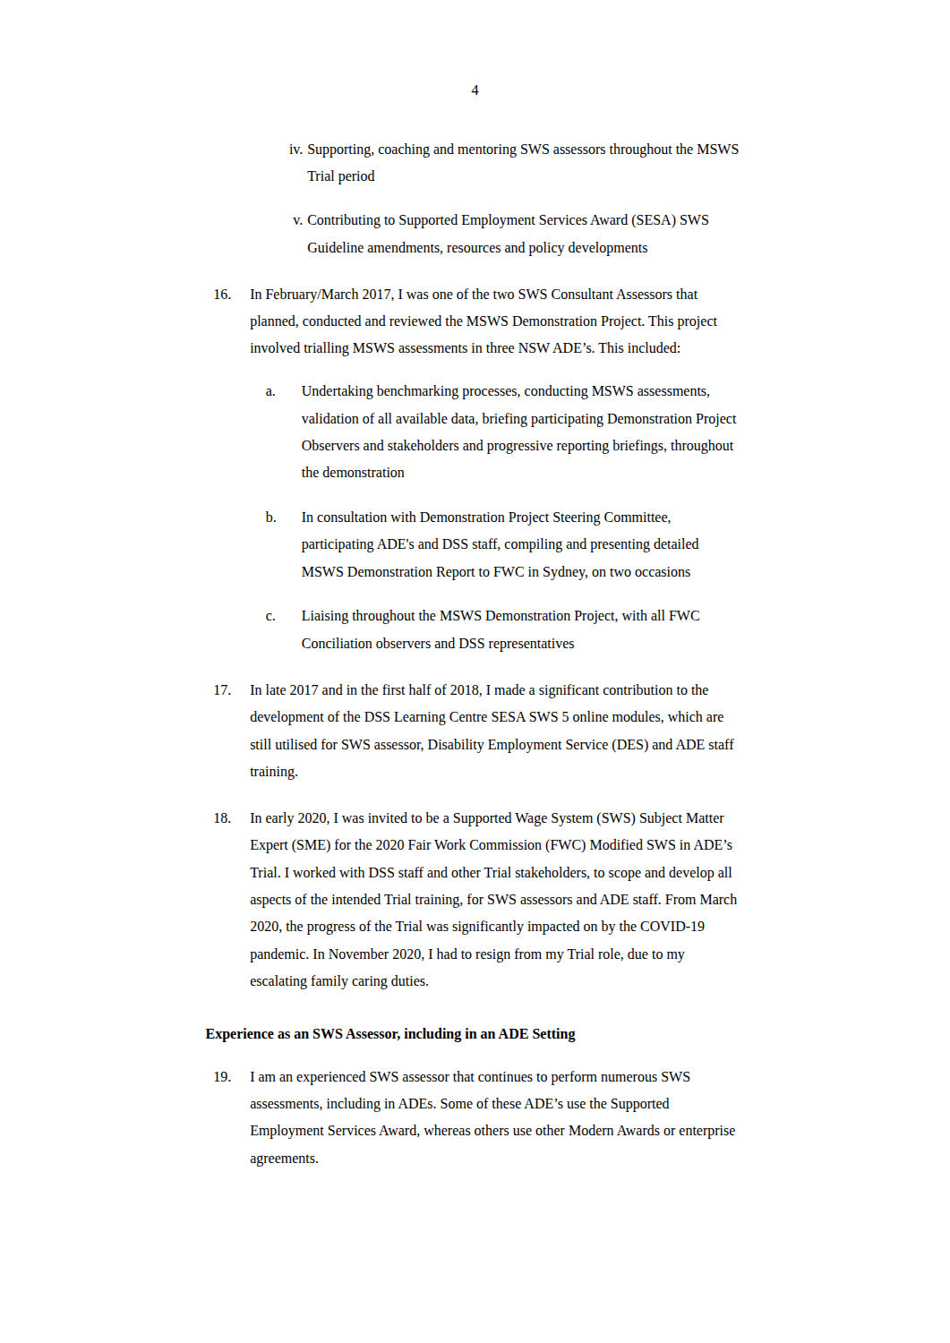4
iv. Supporting, coaching and mentoring SWS assessors throughout the MSWS Trial period
v. Contributing to Supported Employment Services Award (SESA) SWS Guideline amendments, resources and policy developments
16.
In February/March 2017, I was one of the two SWS Consultant Assessors that planned, conducted and reviewed the MSWS Demonstration Project. This project involved trialling MSWS assessments in three NSW ADE’s. This included:
a. Undertaking benchmarking processes, conducting MSWS assessments, validation of all available data, briefing participating Demonstration Project Observers and stakeholders and progressive reporting briefings, throughout the demonstration
b. In consultation with Demonstration Project Steering Committee, participating ADE's and DSS staff, compiling and presenting detailed MSWS Demonstration Report to FWC in Sydney, on two occasions
c. Liaising throughout the MSWS Demonstration Project, with all FWC Conciliation observers and DSS representatives
17.
In late 2017 and in the first half of 2018, I made a significant contribution to the development of the DSS Learning Centre SESA SWS 5 online modules, which are still utilised for SWS assessor, Disability Employment Service (DES) and ADE staff training.
18.
In early 2020, I was invited to be a Supported Wage System (SWS) Subject Matter Expert (SME) for the 2020 Fair Work Commission (FWC) Modified SWS in ADE’s Trial. I worked with DSS staff and other Trial stakeholders, to scope and develop all aspects of the intended Trial training, for SWS assessors and ADE staff. From March 2020, the progress of the Trial was significantly impacted on by the COVID-19 pandemic. In November 2020, I had to resign from my Trial role, due to my escalating family caring duties.
Experience as an SWS Assessor, including in an ADE Setting
19.
I am an experienced SWS assessor that continues to perform numerous SWS assessments, including in ADEs. Some of these ADE’s use the Supported Employment Services Award, whereas others use other Modern Awards or enterprise agreements.